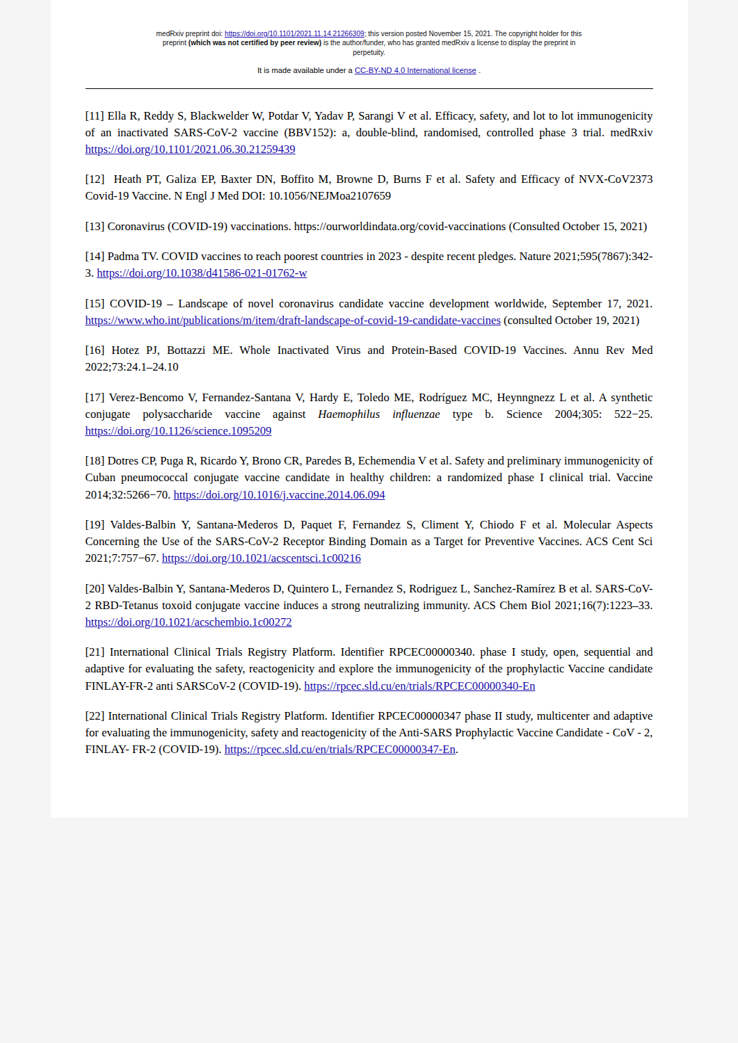medRxiv preprint doi: https://doi.org/10.1101/2021.11.14.21266309; this version posted November 15, 2021. The copyright holder for this
preprint (which was not certified by peer review) is the author/funder, who has granted medRxiv a license to display the preprint in
perpetuity.
It is made available under a CC-BY-ND 4.0 International license .
[11] Ella R, Reddy S, Blackwelder W, Potdar V, Yadav P, Sarangi V et al. Efficacy, safety, and lot to lot immunogenicity of an inactivated SARS-CoV-2 vaccine (BBV152): a, double-blind, randomised, controlled phase 3 trial. medRxiv https://doi.org/10.1101/2021.06.30.21259439
[12] Heath PT, Galiza EP, Baxter DN, Boffito M, Browne D, Burns F et al. Safety and Efficacy of NVX-CoV2373 Covid-19 Vaccine. N Engl J Med DOI: 10.1056/NEJMoa2107659
[13] Coronavirus (COVID-19) vaccinations. https://ourworldindata.org/covid-vaccinations (Consulted October 15, 2021)
[14] Padma TV. COVID vaccines to reach poorest countries in 2023 - despite recent pledges. Nature 2021;595(7867):342-3. https://doi.org/10.1038/d41586-021-01762-w
[15] COVID-19 – Landscape of novel coronavirus candidate vaccine development worldwide, September 17, 2021. https://www.who.int/publications/m/item/draft-landscape-of-covid-19-candidate-vaccines (consulted October 19, 2021)
[16] Hotez PJ, Bottazzi ME. Whole Inactivated Virus and Protein-Based COVID-19 Vaccines. Annu Rev Med 2022;73:24.1–24.10
[17] Verez-Bencomo V, Fernandez-Santana V, Hardy E, Toledo ME, Rodríguez MC, Heynngnezz L et al. A synthetic conjugate polysaccharide vaccine against Haemophilus influenzae type b. Science 2004;305: 522−25. https://doi.org/10.1126/science.1095209
[18] Dotres CP, Puga R, Ricardo Y, Brono CR, Paredes B, Echemendia V et al. Safety and preliminary immunogenicity of Cuban pneumococcal conjugate vaccine candidate in healthy children: a randomized phase I clinical trial. Vaccine 2014;32:5266−70. https://doi.org/10.1016/j.vaccine.2014.06.094
[19] Valdes-Balbin Y, Santana-Mederos D, Paquet F, Fernandez S, Climent Y, Chiodo F et al. Molecular Aspects Concerning the Use of the SARS-CoV-2 Receptor Binding Domain as a Target for Preventive Vaccines. ACS Cent Sci 2021;7:757−67. https://doi.org/10.1021/acscentsci.1c00216
[20] Valdes-Balbin Y, Santana-Mederos D, Quintero L, Fernandez S, Rodriguez L, Sanchez-Ramírez B et al. SARS-CoV-2 RBD-Tetanus toxoid conjugate vaccine induces a strong neutralizing immunity. ACS Chem Biol 2021;16(7):1223–33. https://doi.org/10.1021/acschembio.1c00272
[21] International Clinical Trials Registry Platform. Identifier RPCEC00000340. phase I study, open, sequential and adaptive for evaluating the safety, reactogenicity and explore the immunogenicity of the prophylactic Vaccine candidate FINLAY-FR-2 anti SARSCoV-2 (COVID-19). https://rpcec.sld.cu/en/trials/RPCEC00000340-En
[22] International Clinical Trials Registry Platform. Identifier RPCEC00000347 phase II study, multicenter and adaptive for evaluating the immunogenicity, safety and reactogenicity of the Anti-SARS Prophylactic Vaccine Candidate - CoV - 2, FINLAY- FR-2 (COVID-19). https://rpcec.sld.cu/en/trials/RPCEC00000347-En.